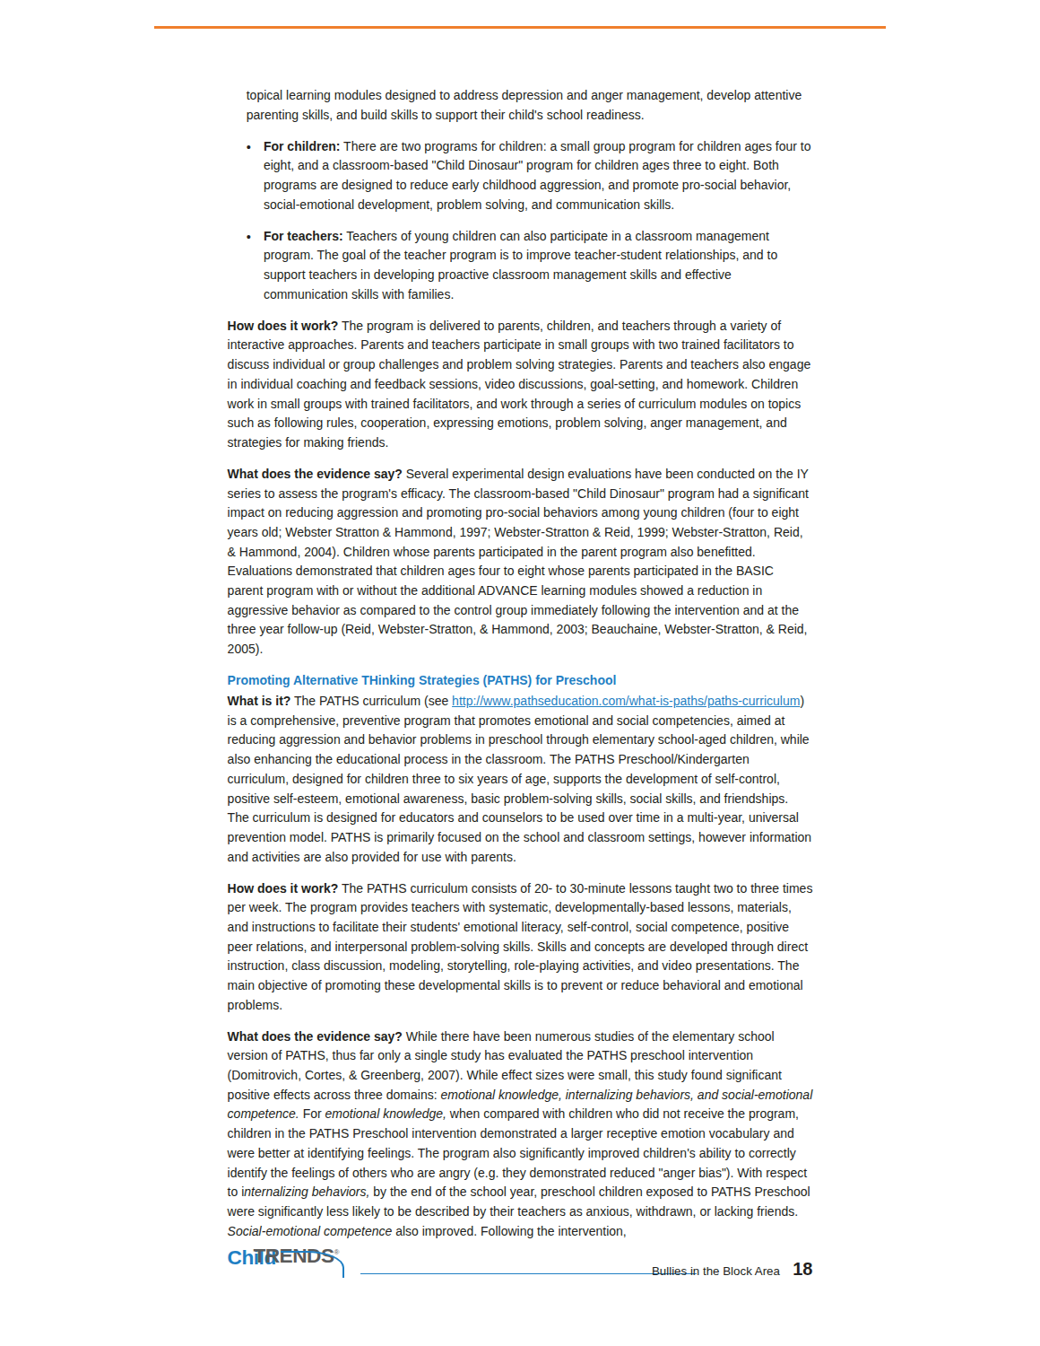topical learning modules designed to address depression and anger management, develop attentive parenting skills, and build skills to support their child's school readiness.
For children: There are two programs for children: a small group program for children ages four to eight, and a classroom-based "Child Dinosaur" program for children ages three to eight. Both programs are designed to reduce early childhood aggression, and promote pro-social behavior, social-emotional development, problem solving, and communication skills.
For teachers: Teachers of young children can also participate in a classroom management program. The goal of the teacher program is to improve teacher-student relationships, and to support teachers in developing proactive classroom management skills and effective communication skills with families.
How does it work? The program is delivered to parents, children, and teachers through a variety of interactive approaches. Parents and teachers participate in small groups with two trained facilitators to discuss individual or group challenges and problem solving strategies. Parents and teachers also engage in individual coaching and feedback sessions, video discussions, goal-setting, and homework. Children work in small groups with trained facilitators, and work through a series of curriculum modules on topics such as following rules, cooperation, expressing emotions, problem solving, anger management, and strategies for making friends.
What does the evidence say? Several experimental design evaluations have been conducted on the IY series to assess the program's efficacy. The classroom-based "Child Dinosaur" program had a significant impact on reducing aggression and promoting pro-social behaviors among young children (four to eight years old; Webster Stratton & Hammond, 1997; Webster-Stratton & Reid, 1999; Webster-Stratton, Reid, & Hammond, 2004). Children whose parents participated in the parent program also benefitted. Evaluations demonstrated that children ages four to eight whose parents participated in the BASIC parent program with or without the additional ADVANCE learning modules showed a reduction in aggressive behavior as compared to the control group immediately following the intervention and at the three year follow-up (Reid, Webster-Stratton, & Hammond, 2003; Beauchaine, Webster-Stratton, & Reid, 2005).
Promoting Alternative THinking Strategies (PATHS) for Preschool
What is it? The PATHS curriculum (see http://www.pathseducation.com/what-is-paths/paths-curriculum) is a comprehensive, preventive program that promotes emotional and social competencies, aimed at reducing aggression and behavior problems in preschool through elementary school-aged children, while also enhancing the educational process in the classroom. The PATHS Preschool/Kindergarten curriculum, designed for children three to six years of age, supports the development of self-control, positive self-esteem, emotional awareness, basic problem-solving skills, social skills, and friendships. The curriculum is designed for educators and counselors to be used over time in a multi-year, universal prevention model. PATHS is primarily focused on the school and classroom settings, however information and activities are also provided for use with parents.
How does it work? The PATHS curriculum consists of 20- to 30-minute lessons taught two to three times per week. The program provides teachers with systematic, developmentally-based lessons, materials, and instructions to facilitate their students' emotional literacy, self-control, social competence, positive peer relations, and interpersonal problem-solving skills. Skills and concepts are developed through direct instruction, class discussion, modeling, storytelling, role-playing activities, and video presentations. The main objective of promoting these developmental skills is to prevent or reduce behavioral and emotional problems.
What does the evidence say? While there have been numerous studies of the elementary school version of PATHS, thus far only a single study has evaluated the PATHS preschool intervention (Domitrovich, Cortes, & Greenberg, 2007). While effect sizes were small, this study found significant positive effects across three domains: emotional knowledge, internalizing behaviors, and social-emotional competence. For emotional knowledge, when compared with children who did not receive the program, children in the PATHS Preschool intervention demonstrated a larger receptive emotion vocabulary and were better at identifying feelings. The program also significantly improved children's ability to correctly identify the feelings of others who are angry (e.g. they demonstrated reduced "anger bias"). With respect to internalizing behaviors, by the end of the school year, preschool children exposed to PATHS Preschool were significantly less likely to be described by their teachers as anxious, withdrawn, or lacking friends. Social-emotional competence also improved. Following the intervention,
Child
TRENDS®
Bullies in the Block Area
18